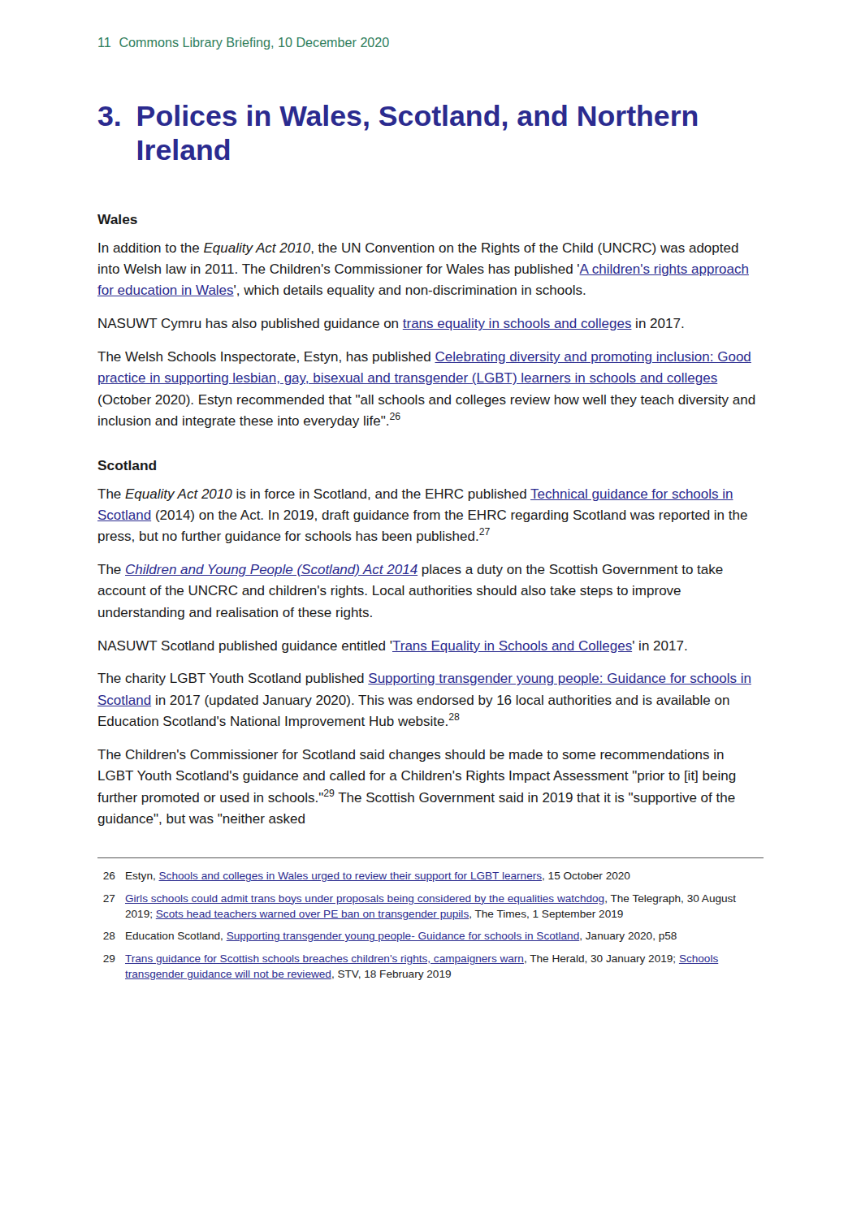11 Commons Library Briefing, 10 December 2020
3. Polices in Wales, Scotland, and Northern Ireland
Wales
In addition to the Equality Act 2010, the UN Convention on the Rights of the Child (UNCRC) was adopted into Welsh law in 2011. The Children's Commissioner for Wales has published 'A children's rights approach for education in Wales', which details equality and non-discrimination in schools.
NASUWT Cymru has also published guidance on trans equality in schools and colleges in 2017.
The Welsh Schools Inspectorate, Estyn, has published Celebrating diversity and promoting inclusion: Good practice in supporting lesbian, gay, bisexual and transgender (LGBT) learners in schools and colleges (October 2020). Estyn recommended that "all schools and colleges review how well they teach diversity and inclusion and integrate these into everyday life".26
Scotland
The Equality Act 2010 is in force in Scotland, and the EHRC published Technical guidance for schools in Scotland (2014) on the Act. In 2019, draft guidance from the EHRC regarding Scotland was reported in the press, but no further guidance for schools has been published.27
The Children and Young People (Scotland) Act 2014 places a duty on the Scottish Government to take account of the UNCRC and children's rights. Local authorities should also take steps to improve understanding and realisation of these rights.
NASUWT Scotland published guidance entitled 'Trans Equality in Schools and Colleges' in 2017.
The charity LGBT Youth Scotland published Supporting transgender young people: Guidance for schools in Scotland in 2017 (updated January 2020). This was endorsed by 16 local authorities and is available on Education Scotland's National Improvement Hub website.28
The Children's Commissioner for Scotland said changes should be made to some recommendations in LGBT Youth Scotland's guidance and called for a Children's Rights Impact Assessment "prior to [it] being further promoted or used in schools."29 The Scottish Government said in 2019 that it is "supportive of the guidance", but was "neither asked
26 Estyn, Schools and colleges in Wales urged to review their support for LGBT learners, 15 October 2020
27 Girls schools could admit trans boys under proposals being considered by the equalities watchdog, The Telegraph, 30 August 2019; Scots head teachers warned over PE ban on transgender pupils, The Times, 1 September 2019
28 Education Scotland, Supporting transgender young people- Guidance for schools in Scotland, January 2020, p58
29 Trans guidance for Scottish schools breaches children's rights, campaigners warn, The Herald, 30 January 2019; Schools transgender guidance will not be reviewed, STV, 18 February 2019